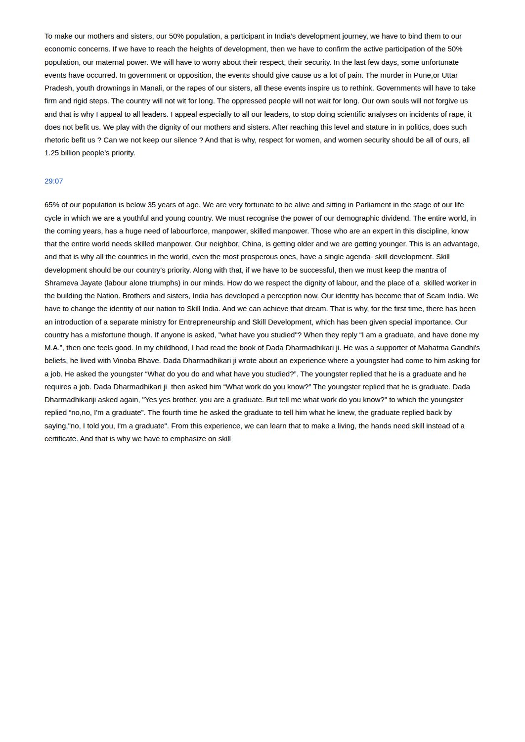To make our mothers and sisters, our 50% population, a participant in India’s development journey, we have to bind them to our economic concerns. If we have to reach the heights of development, then we have to confirm the active participation of the 50% population, our maternal power. We will have to worry about their respect, their security. In the last few days, some unfortunate events have occurred. In government or opposition, the events should give cause us a lot of pain. The murder in Pune,or Uttar Pradesh, youth drownings in Manali, or the rapes of our sisters, all these events inspire us to rethink. Governments will have to take firm and rigid steps. The country will not wit for long. The oppressed people will not wait for long. Our own souls will not forgive us and that is why I appeal to all leaders. I appeal especially to all our leaders, to stop doing scientific analyses on incidents of rape, it does not befit us. We play with the dignity of our mothers and sisters. After reaching this level and stature in in politics, does such rhetoric befit us ? Can we not keep our silence ? And that is why, respect for women, and women security should be all of ours, all 1.25 billion people’s priority.
29:07
65% of our population is below 35 years of age. We are very fortunate to be alive and sitting in Parliament in the stage of our life cycle in which we are a youthful and young country. We must recognise the power of our demographic dividend. The entire world, in the coming years, has a huge need of labourforce, manpower, skilled manpower. Those who are an expert in this discipline, know that the entire world needs skilled manpower. Our neighbor, China, is getting older and we are getting younger. This is an advantage, and that is why all the countries in the world, even the most prosperous ones, have a single agenda- skill development. Skill development should be our country's priority. Along with that, if we have to be successful, then we must keep the mantra of Shrameva Jayate (labour alone triumphs) in our minds. How do we respect the dignity of labour, and the place of a skilled worker in the building the Nation. Brothers and sisters, India has developed a perception now. Our identity has become that of Scam India. We have to change the identity of our nation to Skill India. And we can achieve that dream. That is why, for the first time, there has been an introduction of a separate ministry for Entrepreneurship and Skill Development, which has been given special importance. Our country has a misfortune though. If anyone is asked, "what have you studied"? When they reply “I am a graduate, and have done my M.A.”, then one feels good. In my childhood, I had read the book of Dada Dharmadhikari ji. He was a supporter of Mahatma Gandhi's beliefs, he lived with Vinoba Bhave. Dada Dharmadhikari ji wrote about an experience where a youngster had come to him asking for a job. He asked the youngster “What do you do and what have you studied?”. The youngster replied that he is a graduate and he requires a job. Dada Dharmadhikari ji then asked him “What work do you know?” The youngster replied that he is graduate. Dada Dharmadhikariji asked again, "Yes yes brother. you are a graduate. But tell me what work do you know?" to which the youngster replied “no,no, I'm a graduate”. The fourth time he asked the graduate to tell him what he knew, the graduate replied back by saying,"no, I told you, I'm a graduate". From this experience, we can learn that to make a living, the hands need skill instead of a certificate. And that is why we have to emphasize on skill